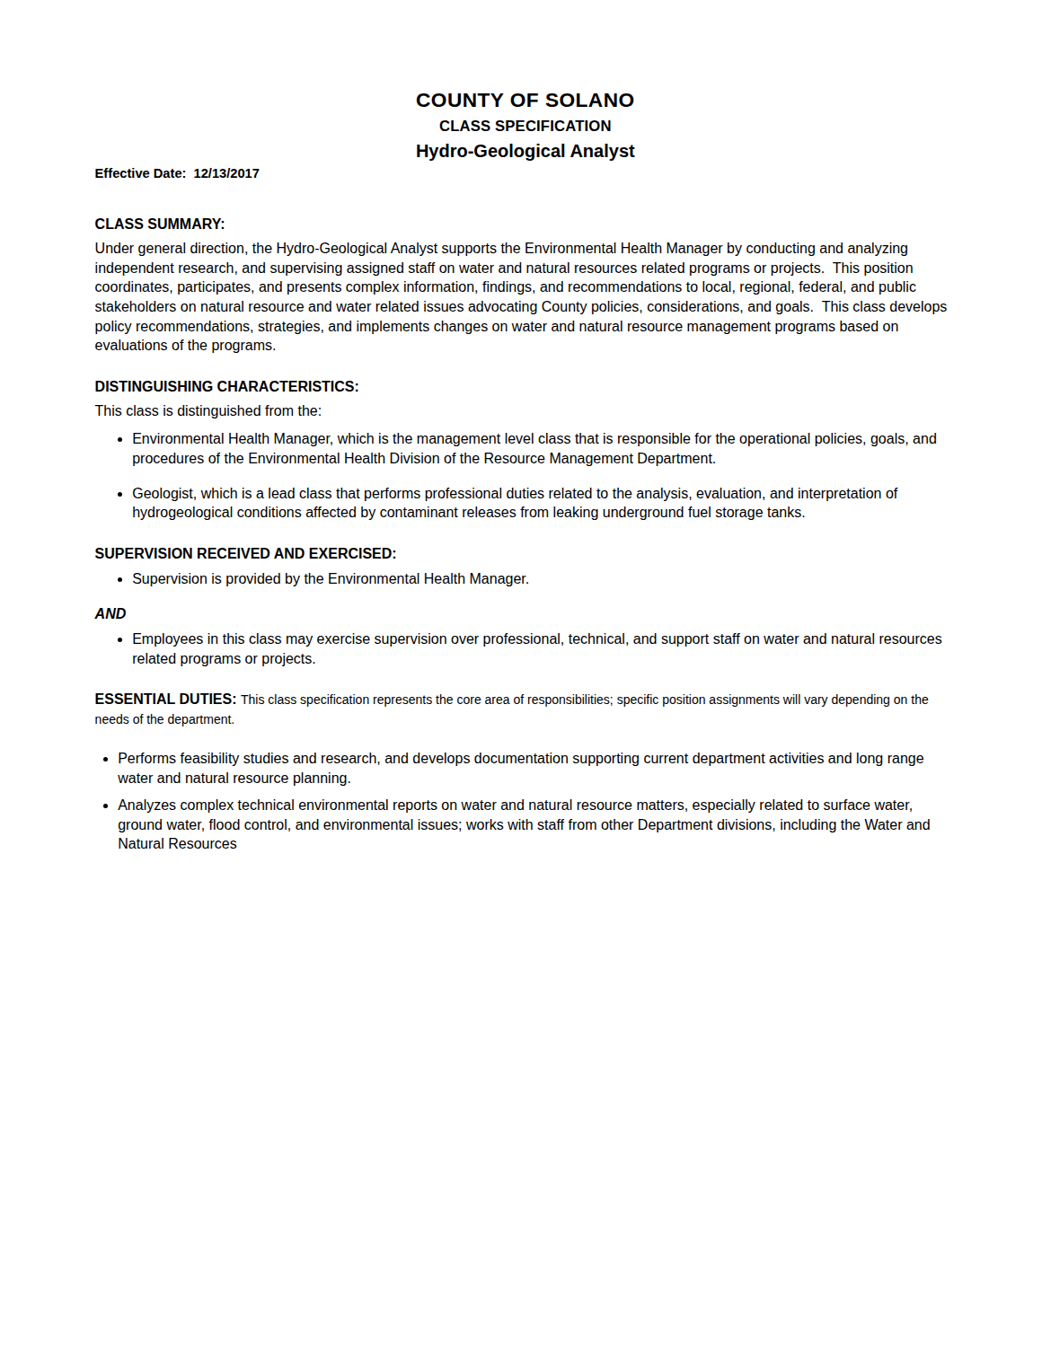COUNTY OF SOLANO
CLASS SPECIFICATION
Hydro-Geological Analyst
Effective Date: 12/13/2017
Class Summary:
Under general direction, the Hydro-Geological Analyst supports the Environmental Health Manager by conducting and analyzing independent research, and supervising assigned staff on water and natural resources related programs or projects. This position coordinates, participates, and presents complex information, findings, and recommendations to local, regional, federal, and public stakeholders on natural resource and water related issues advocating County policies, considerations, and goals. This class develops policy recommendations, strategies, and implements changes on water and natural resource management programs based on evaluations of the programs.
Distinguishing Characteristics:
This class is distinguished from the:
Environmental Health Manager, which is the management level class that is responsible for the operational policies, goals, and procedures of the Environmental Health Division of the Resource Management Department.
Geologist, which is a lead class that performs professional duties related to the analysis, evaluation, and interpretation of hydrogeological conditions affected by contaminant releases from leaking underground fuel storage tanks.
Supervision Received and Exercised:
Supervision is provided by the Environmental Health Manager.
AND
Employees in this class may exercise supervision over professional, technical, and support staff on water and natural resources related programs or projects.
ESSENTIAL DUTIES: This class specification represents the core area of responsibilities; specific position assignments will vary depending on the needs of the department.
Performs feasibility studies and research, and develops documentation supporting current department activities and long range water and natural resource planning.
Analyzes complex technical environmental reports on water and natural resource matters, especially related to surface water, ground water, flood control, and environmental issues; works with staff from other Department divisions, including the Water and Natural Resources